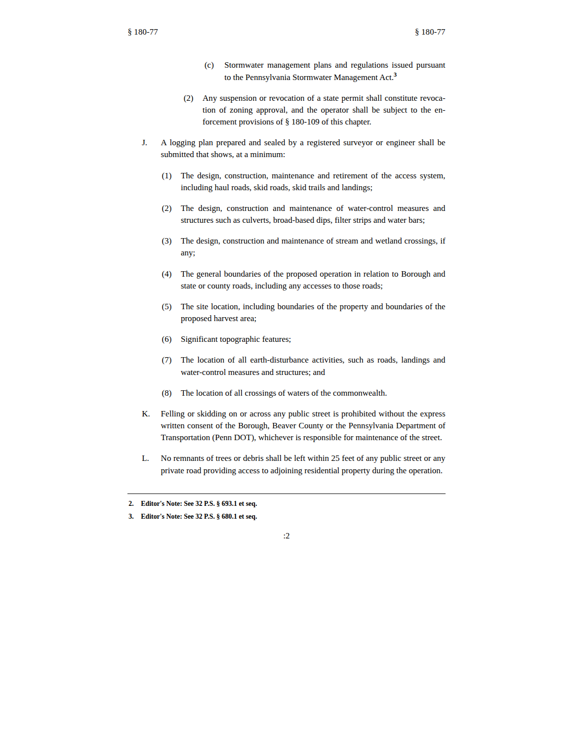§ 180-77 § 180-77
(c) Stormwater management plans and regulations issued pursuant to the Pennsylvania Stormwater Management Act.3
(2) Any suspension or revocation of a state permit shall constitute revocation of zoning approval, and the operator shall be subject to the enforcement provisions of § 180-109 of this chapter.
J. A logging plan prepared and sealed by a registered surveyor or engineer shall be submitted that shows, at a minimum:
(1) The design, construction, maintenance and retirement of the access system, including haul roads, skid roads, skid trails and landings;
(2) The design, construction and maintenance of water-control measures and structures such as culverts, broad-based dips, filter strips and water bars;
(3) The design, construction and maintenance of stream and wetland crossings, if any;
(4) The general boundaries of the proposed operation in relation to Borough and state or county roads, including any accesses to those roads;
(5) The site location, including boundaries of the property and boundaries of the proposed harvest area;
(6) Significant topographic features;
(7) The location of all earth-disturbance activities, such as roads, landings and water-control measures and structures; and
(8) The location of all crossings of waters of the commonwealth.
K. Felling or skidding on or across any public street is prohibited without the express written consent of the Borough, Beaver County or the Pennsylvania Department of Transportation (Penn DOT), whichever is responsible for maintenance of the street.
L. No remnants of trees or debris shall be left within 25 feet of any public street or any private road providing access to adjoining residential property during the operation.
2. Editor's Note: See 32 P.S. § 693.1 et seq.
3. Editor's Note: See 32 P.S. § 680.1 et seq.
:2